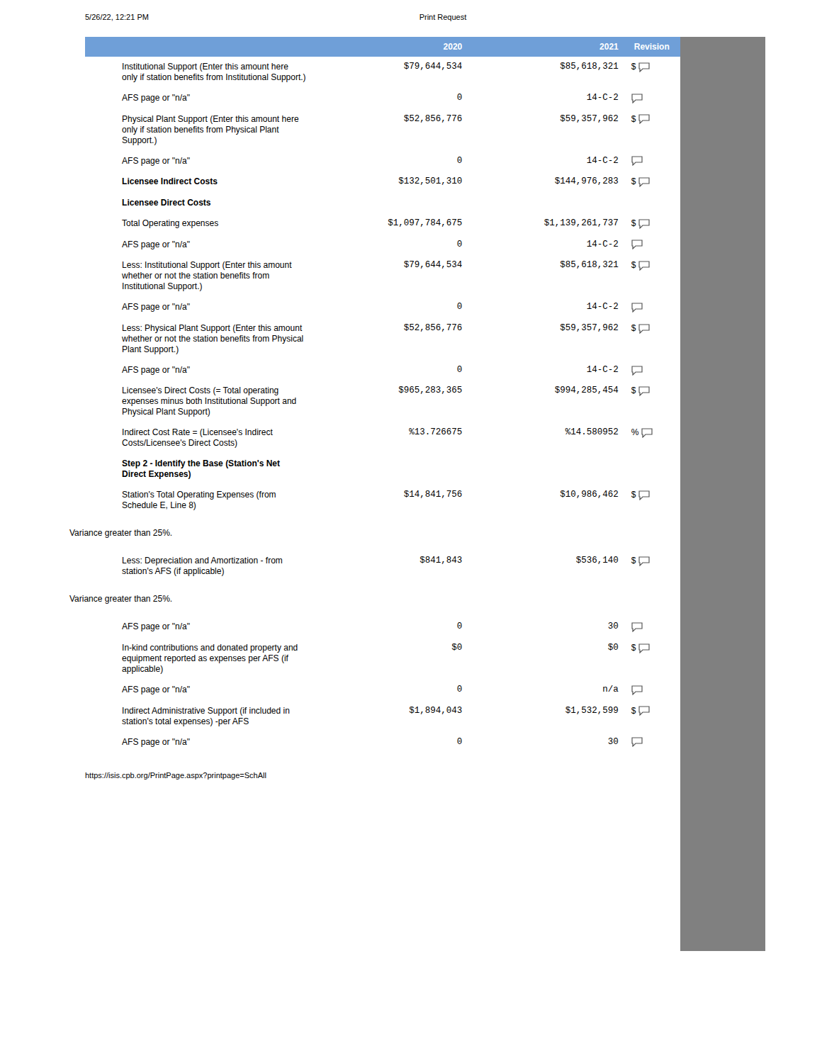5/26/22, 12:21 PM
Print Request
| | | 2020 | 2021 | Revision |
| --- | --- | --- | --- | --- |
| | Institutional Support (Enter this amount here only if station benefits from Institutional Support.) | $79,644,534 | $85,618,321 | $ |
| | AFS page or "n/a" | 0 | 14-C-2 | |
| | Physical Plant Support (Enter this amount here only if station benefits from Physical Plant Support.) | $52,856,776 | $59,357,962 | $ |
| | AFS page or "n/a" | 0 | 14-C-2 | |
| | Licensee Indirect Costs | $132,501,310 | $144,976,283 | $ |
| | Licensee Direct Costs | | | |
| | Total Operating expenses | $1,097,784,675 | $1,139,261,737 | $ |
| | AFS page or "n/a" | 0 | 14-C-2 | |
| | Less: Institutional Support (Enter this amount whether or not the station benefits from Institutional Support.) | $79,644,534 | $85,618,321 | $ |
| | AFS page or "n/a" | 0 | 14-C-2 | |
| | Less: Physical Plant Support (Enter this amount whether or not the station benefits from Physical Plant Support.) | $52,856,776 | $59,357,962 | $ |
| | AFS page or "n/a" | 0 | 14-C-2 | |
| | Licensee's Direct Costs (= Total operating expenses minus both Institutional Support and Physical Plant Support) | $965,283,365 | $994,285,454 | $ |
| | Indirect Cost Rate = (Licensee's Indirect Costs/Licensee's Direct Costs) | %13.726675 | %14.580952 | % |
| | Step 2 - Identify the Base (Station's Net Direct Expenses) | | | |
| | Station's Total Operating Expenses (from Schedule E, Line 8) | $14,841,756 | $10,986,462 | $ |
| Variance greater than 25%. |
| | Less: Depreciation and Amortization - from station's AFS (if applicable) | $841,843 | $536,140 | $ |
| Variance greater than 25%. |
| | AFS page or "n/a" | 0 | 30 | |
| | In-kind contributions and donated property and equipment reported as expenses per AFS (if applicable) | $0 | $0 | $ |
| | AFS page or "n/a" | 0 | n/a | |
| | Indirect Administrative Support (if included in station's total expenses) -per AFS | $1,894,043 | $1,532,599 | $ |
| | AFS page or "n/a" | 0 | 30 | |
https://isis.cpb.org/PrintPage.aspx?printpage=SchAll
9/17